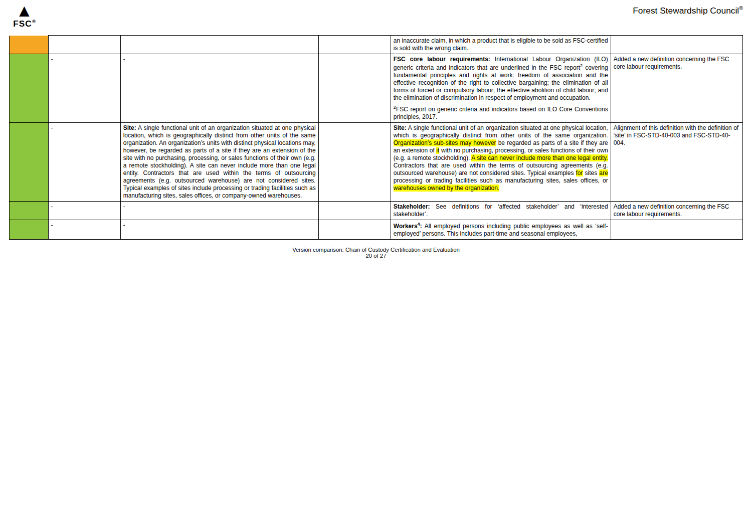▲ FSC®
Forest Stewardship Council®
| | | | | an inaccurate claim, in which a product that is eligible to be sold as FSC-certified is sold with the wrong claim. | |
| | - | - | | FSC core labour requirements: International Labour Organization (ILO) generic criteria and indicators that are underlined in the FSC report 2 covering fundamental principles and rights at work: freedom of association and the effective recognition of the right to collective bargaining; the elimination of all forms of forced or compulsory labour; the effective abolition of child labour; and the elimination of discrimination in respect of employment and occupation. 2 FSC report on generic criteria and indicators based on ILO Core Conventions principles, 2017. | Added a new definition concerning the FSC core labour requirements. |
| | - | Site: A single functional unit of an organization situated at one physical location, which is geographically distinct from other units of the same organization. An organization’s units with distinct physical locations may, however, be regarded as parts of a site if they are an extension of the site with no purchasing, processing, or sales functions of their own (e.g. a remote stockholding). A site can never include more than one legal entity. Contractors that are used within the terms of outsourcing agreements (e.g. outsourced warehouse) are not considered sites. Typical examples of sites include processing or trading facilities such as manufacturing sites, sales offices, or company-owned warehouses. | | Site: A single functional unit of an organization situated at one physical location, which is geographically distinct from other units of the same organization. Organization’s sub-sites may however be regarded as parts of a site if they are an extension of it with no purchasing, processing, or sales functions of their own (e.g. a remote stockholding). A site can never include more than one legal entity. Contractors that are used within the terms of outsourcing agreements (e.g. outsourced warehouse) are not considered sites. Typical examples for sites are processing or trading facilities such as manufacturing sites, sales offices, or warehouses owned by the organization. | Alignment of this definition with the definition of ‘site’ in FSC-STD-40-003 and FSC-STD-40-004. |
| | - | - | | Stakeholder: See definitions for ‘affected stakeholder’ and ‘interested stakeholder’. | Added a new definition concerning the FSC core labour requirements. |
| | - | - | | Workers 4 : All employed persons including public employees as well as ‘self-employed’ persons. This includes part-time and seasonal employees, | |
Version comparison: Chain of Custody Certification and Evaluation
20 of 27